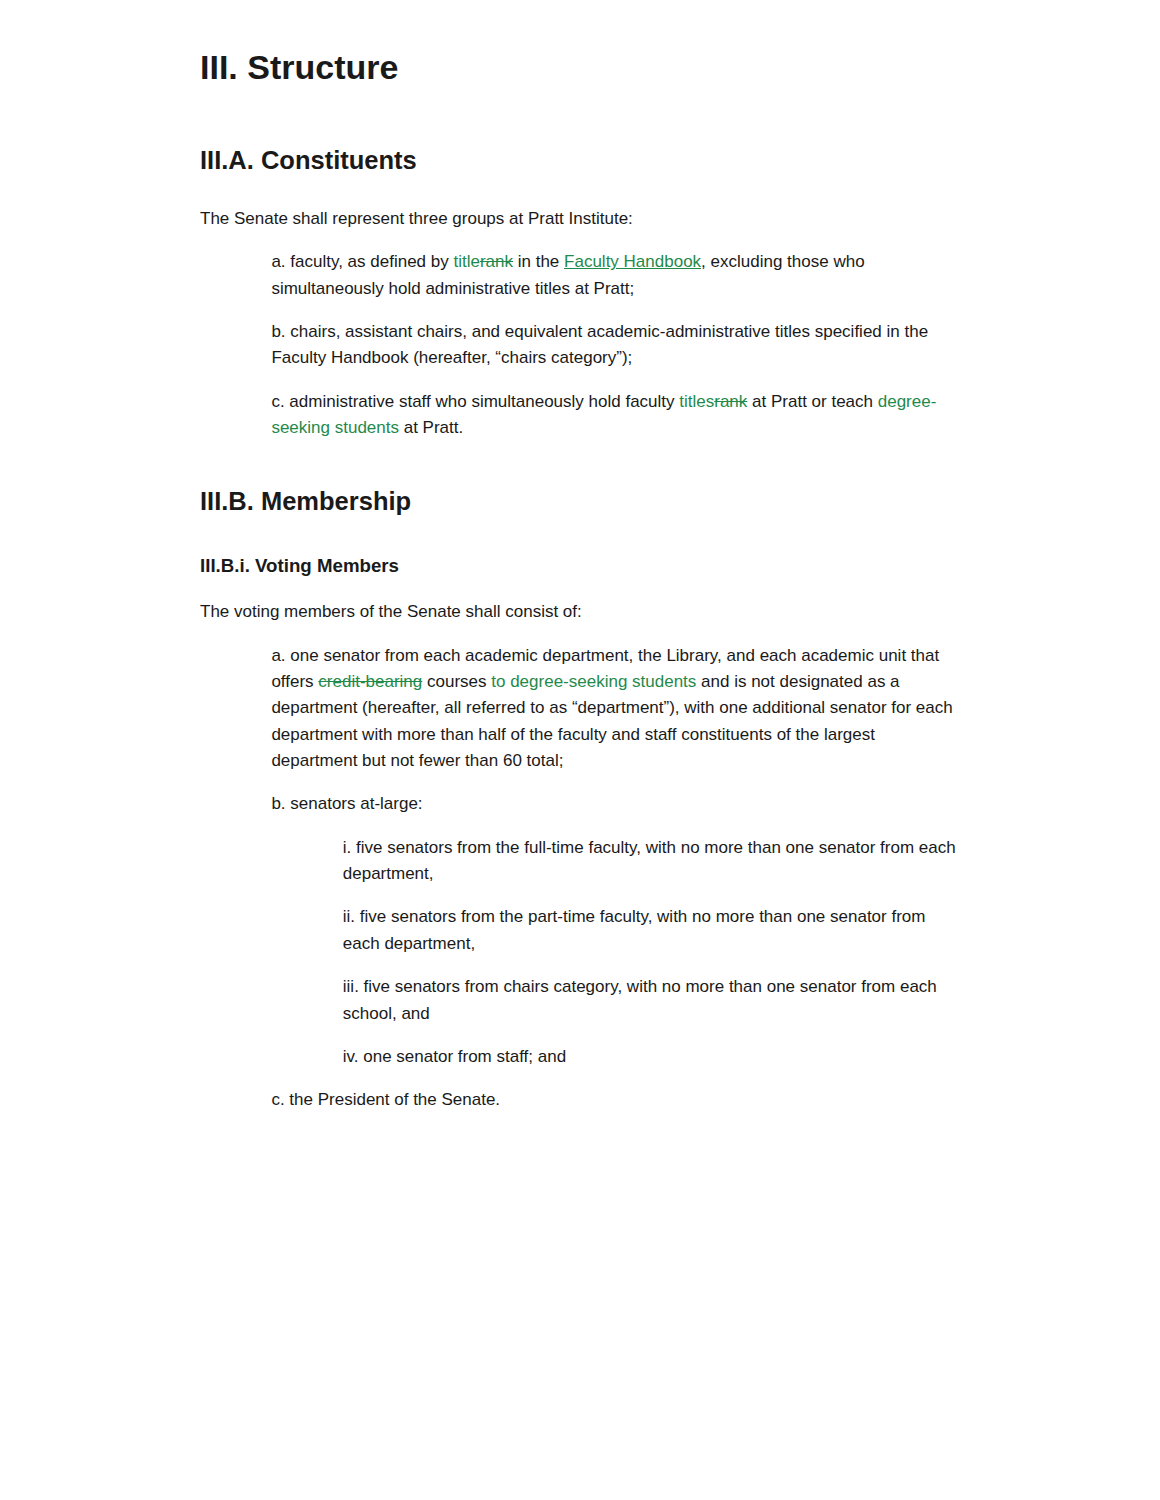III. Structure
III.A. Constituents
The Senate shall represent three groups at Pratt Institute:
a. faculty, as defined by titlerank in the Faculty Handbook, excluding those who simultaneously hold administrative titles at Pratt;
b. chairs, assistant chairs, and equivalent academic-administrative titles specified in the Faculty Handbook (hereafter, “chairs category”);
c. administrative staff who simultaneously hold faculty titlesrank at Pratt or teach degree-seeking students at Pratt.
III.B. Membership
III.B.i. Voting Members
The voting members of the Senate shall consist of:
a. one senator from each academic department, the Library, and each academic unit that offers credit-bearing courses to degree-seeking students and is not designated as a department (hereafter, all referred to as “department”), with one additional senator for each department with more than half of the faculty and staff constituents of the largest department but not fewer than 60 total;
b. senators at-large:
i. five senators from the full-time faculty, with no more than one senator from each department,
ii. five senators from the part-time faculty, with no more than one senator from each department,
iii. five senators from chairs category, with no more than one senator from each school, and
iv. one senator from staff; and
c. the President of the Senate.